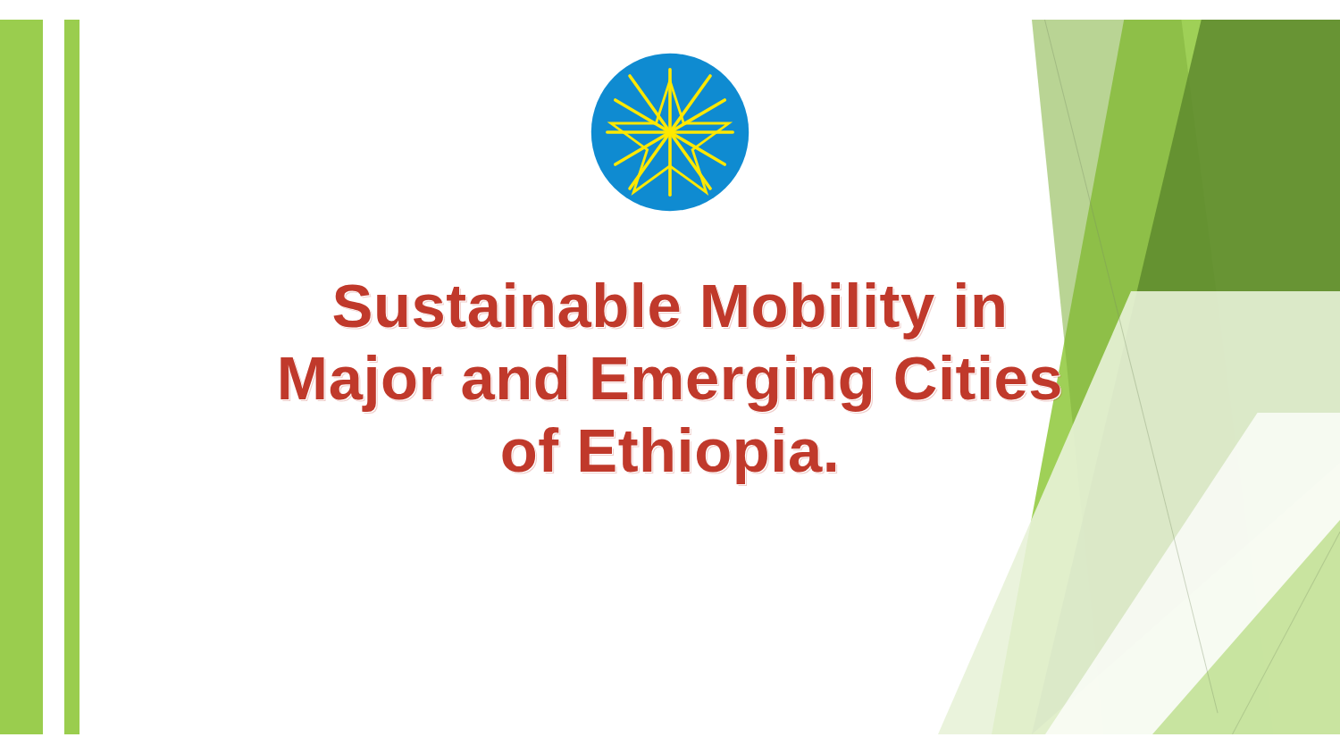Sustainable Mobility in Major and Emerging Cities of Ethiopia.